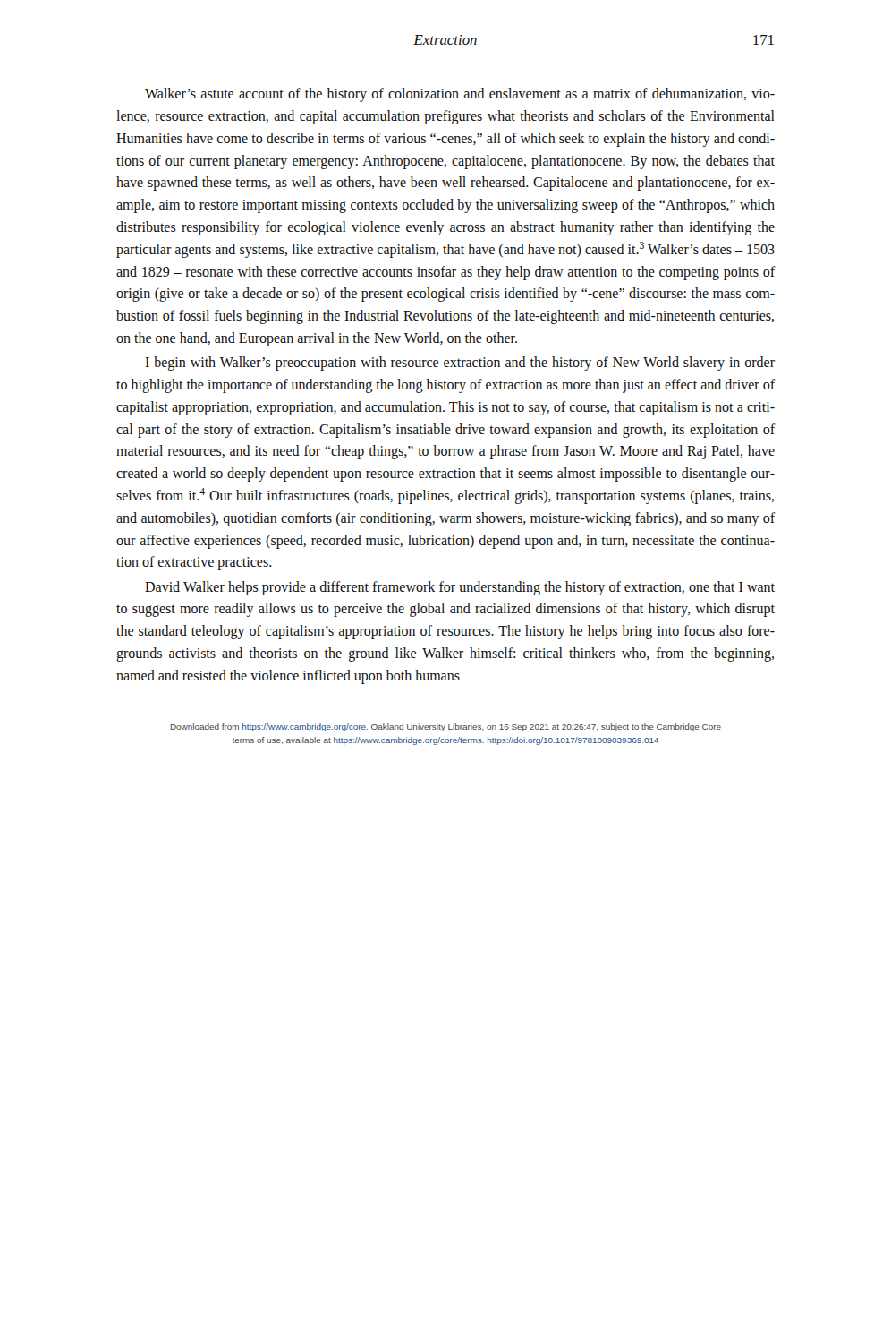Extraction 171
Walker’s astute account of the history of colonization and enslavement as a matrix of dehumanization, violence, resource extraction, and capital accumulation prefigures what theorists and scholars of the Environmental Humanities have come to describe in terms of various “-cenes,” all of which seek to explain the history and conditions of our current planetary emergency: Anthropocene, capitalocene, plantationocene. By now, the debates that have spawned these terms, as well as others, have been well rehearsed. Capitalocene and plantationocene, for example, aim to restore important missing contexts occluded by the universalizing sweep of the “Anthropos,” which distributes responsibility for ecological violence evenly across an abstract humanity rather than identifying the particular agents and systems, like extractive capitalism, that have (and have not) caused it.3 Walker’s dates – 1503 and 1829 – resonate with these corrective accounts insofar as they help draw attention to the competing points of origin (give or take a decade or so) of the present ecological crisis identified by “-cene” discourse: the mass combustion of fossil fuels beginning in the Industrial Revolutions of the late-eighteenth and mid-nineteenth centuries, on the one hand, and European arrival in the New World, on the other.
I begin with Walker’s preoccupation with resource extraction and the history of New World slavery in order to highlight the importance of understanding the long history of extraction as more than just an effect and driver of capitalist appropriation, expropriation, and accumulation. This is not to say, of course, that capitalism is not a critical part of the story of extraction. Capitalism’s insatiable drive toward expansion and growth, its exploitation of material resources, and its need for “cheap things,” to borrow a phrase from Jason W. Moore and Raj Patel, have created a world so deeply dependent upon resource extraction that it seems almost impossible to disentangle ourselves from it.4 Our built infrastructures (roads, pipelines, electrical grids), transportation systems (planes, trains, and automobiles), quotidian comforts (air conditioning, warm showers, moisture-wicking fabrics), and so many of our affective experiences (speed, recorded music, lubrication) depend upon and, in turn, necessitate the continuation of extractive practices.
David Walker helps provide a different framework for understanding the history of extraction, one that I want to suggest more readily allows us to perceive the global and racialized dimensions of that history, which disrupt the standard teleology of capitalism’s appropriation of resources. The history he helps bring into focus also foregrounds activists and theorists on the ground like Walker himself: critical thinkers who, from the beginning, named and resisted the violence inflicted upon both humans
Downloaded from https://www.cambridge.org/core. Oakland University Libraries, on 16 Sep 2021 at 20:26:47, subject to the Cambridge Core
terms of use, available at https://www.cambridge.org/core/terms. https://doi.org/10.1017/9781009039369.014